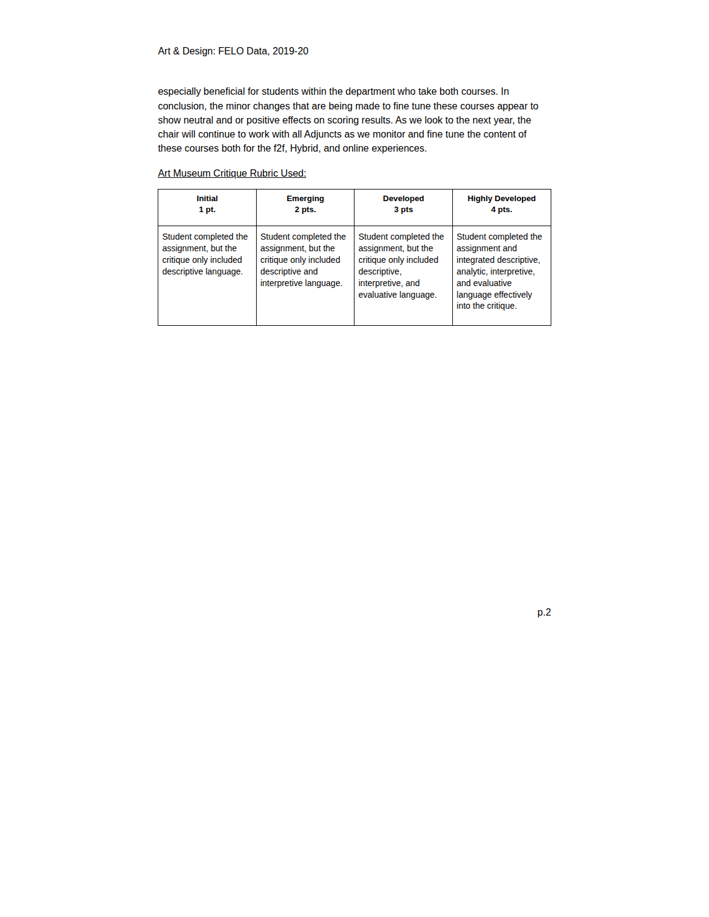Art & Design: FELO Data, 2019-20
especially beneficial for students within the department who take both courses. In conclusion, the minor changes that are being made to fine tune these courses appear to show neutral and or positive effects on scoring results. As we look to the next year, the chair will continue to work with all Adjuncts as we monitor and fine tune the content of these courses both for the f2f, Hybrid, and online experiences.
Art Museum Critique Rubric Used:
| Initial 1 pt. | Emerging 2 pts. | Developed 3 pts | Highly Developed 4 pts. |
| --- | --- | --- | --- |
| Student completed the assignment, but the critique only included descriptive language. | Student completed the assignment, but the critique only included descriptive and interpretive language. | Student completed the assignment, but the critique only included descriptive, interpretive, and evaluative language. | Student completed the assignment and integrated descriptive, analytic, interpretive, and evaluative language effectively into the critique. |
p.2